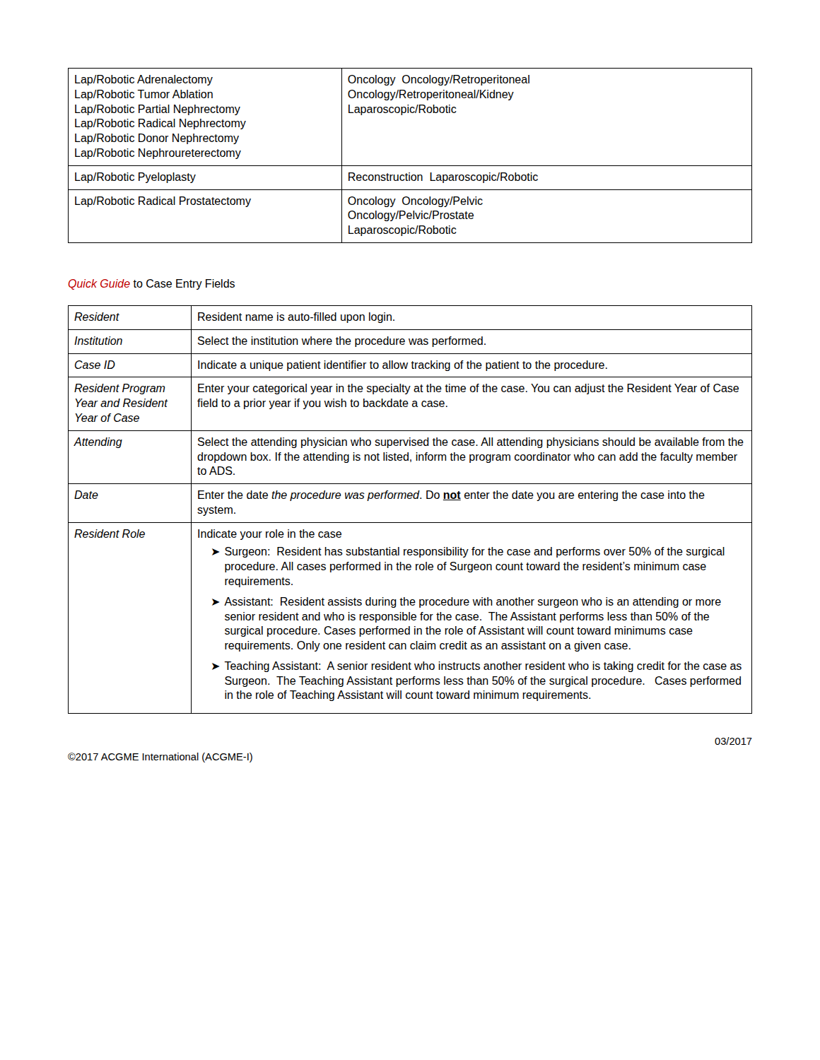| Lap/Robotic Adrenalectomy Lap/Robotic Tumor Ablation Lap/Robotic Partial Nephrectomy Lap/Robotic Radical Nephrectomy Lap/Robotic Donor Nephrectomy Lap/Robotic Nephroureterectomy | Oncology Oncology/Retroperitoneal Oncology/Retroperitoneal/Kidney Laparoscopic/Robotic |
| Lap/Robotic Pyeloplasty | Reconstruction Laparoscopic/Robotic |
| Lap/Robotic Radical Prostatectomy | Oncology Oncology/Pelvic Oncology/Pelvic/Prostate Laparoscopic/Robotic |
Quick Guide to Case Entry Fields
| Resident | Resident name is auto-filled upon login. |
| Institution | Select the institution where the procedure was performed. |
| Case ID | Indicate a unique patient identifier to allow tracking of the patient to the procedure. |
| Resident Program Year and Resident Year of Case | Enter your categorical year in the specialty at the time of the case. You can adjust the Resident Year of Case field to a prior year if you wish to backdate a case. |
| Attending | Select the attending physician who supervised the case. All attending physicians should be available from the dropdown box. If the attending is not listed, inform the program coordinator who can add the faculty member to ADS. |
| Date | Enter the date the procedure was performed . Do not enter the date you are entering the case into the system. |
| Resident Role | Indicate your role in the case Surgeon: Resident has substantial responsibility for the case and performs over 50% of the surgical procedure. All cases performed in the role of Surgeon count toward the resident’s minimum case requirements. Assistant: Resident assists during the procedure with another surgeon who is an attending or more senior resident and who is responsible for the case. The Assistant performs less than 50% of the surgical procedure. Cases performed in the role of Assistant will count toward minimums case requirements. Only one resident can claim credit as an assistant on a given case. Teaching Assistant: A senior resident who instructs another resident who is taking credit for the case as Surgeon. The Teaching Assistant performs less than 50% of the surgical procedure. Cases performed in the role of Teaching Assistant will count toward minimum requirements. |
03/2017
©2017 ACGME International (ACGME-I)